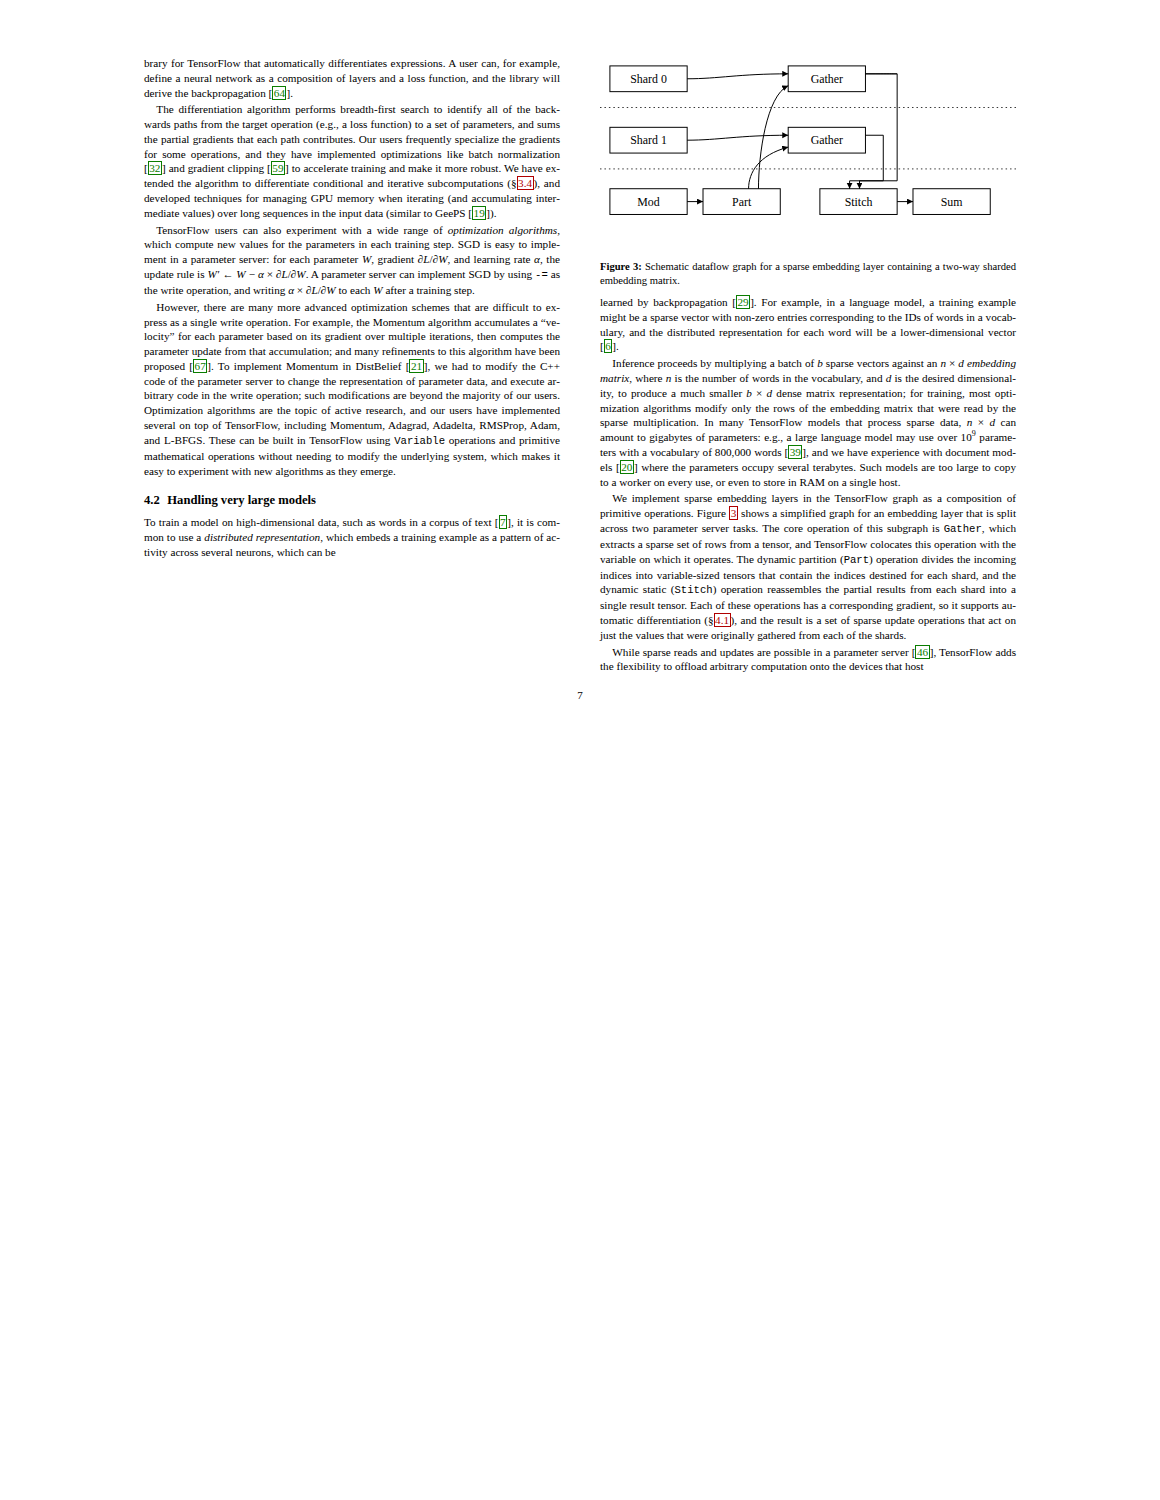brary for TensorFlow that automatically differentiates expressions. A user can, for example, define a neural network as a composition of layers and a loss function, and the library will derive the backpropagation [64].
The differentiation algorithm performs breadth-first search to identify all of the backwards paths from the target operation (e.g., a loss function) to a set of parameters, and sums the partial gradients that each path contributes. Our users frequently specialize the gradients for some operations, and they have implemented optimizations like batch normalization [32] and gradient clipping [59] to accelerate training and make it more robust. We have extended the algorithm to differentiate conditional and iterative subcomputations (§3.4), and developed techniques for managing GPU memory when iterating (and accumulating intermediate values) over long sequences in the input data (similar to GeePS [19]).
TensorFlow users can also experiment with a wide range of optimization algorithms, which compute new values for the parameters in each training step. SGD is easy to implement in a parameter server: for each parameter W, gradient ∂L/∂W, and learning rate α, the update rule is W′ ← W − α × ∂L/∂W. A parameter server can implement SGD by using -= as the write operation, and writing α × ∂L/∂W to each W after a training step.
However, there are many more advanced optimization schemes that are difficult to express as a single write operation. For example, the Momentum algorithm accumulates a “velocity” for each parameter based on its gradient over multiple iterations, then computes the parameter update from that accumulation; and many refinements to this algorithm have been proposed [67]. To implement Momentum in DistBelief [21], we had to modify the C++ code of the parameter server to change the representation of parameter data, and execute arbitrary code in the write operation; such modifications are beyond the majority of our users. Optimization algorithms are the topic of active research, and our users have implemented several on top of TensorFlow, including Momentum, Adagrad, Adadelta, RMSProp, Adam, and L-BFGS. These can be built in TensorFlow using Variable operations and primitive mathematical operations without needing to modify the underlying system, which makes it easy to experiment with new algorithms as they emerge.
4.2 Handling very large models
To train a model on high-dimensional data, such as words in a corpus of text [7], it is common to use a distributed representation, which embeds a training example as a pattern of activity across several neurons, which can be
Shard 0 Gather Shard 1 Gather Mod Part Stitch Sum
Figure 3: Schematic dataflow graph for a sparse embedding layer containing a two-way sharded embedding matrix.
learned by backpropagation [29]. For example, in a language model, a training example might be a sparse vector with non-zero entries corresponding to the IDs of words in a vocabulary, and the distributed representation for each word will be a lower-dimensional vector [6].
Inference proceeds by multiplying a batch of b sparse vectors against an n × d embedding matrix, where n is the number of words in the vocabulary, and d is the desired dimensionality, to produce a much smaller b × d dense matrix representation; for training, most optimization algorithms modify only the rows of the embedding matrix that were read by the sparse multiplication. In many TensorFlow models that process sparse data, n × d can amount to gigabytes of parameters: e.g., a large language model may use over 109 parameters with a vocabulary of 800,000 words [39], and we have experience with document models [20] where the parameters occupy several terabytes. Such models are too large to copy to a worker on every use, or even to store in RAM on a single host.
We implement sparse embedding layers in the TensorFlow graph as a composition of primitive operations. Figure 3 shows a simplified graph for an embedding layer that is split across two parameter server tasks. The core operation of this subgraph is Gather, which extracts a sparse set of rows from a tensor, and TensorFlow colocates this operation with the variable on which it operates. The dynamic partition (Part) operation divides the incoming indices into variable-sized tensors that contain the indices destined for each shard, and the dynamic static (Stitch) operation reassembles the partial results from each shard into a single result tensor. Each of these operations has a corresponding gradient, so it supports automatic differentiation (§4.1), and the result is a set of sparse update operations that act on just the values that were originally gathered from each of the shards.
While sparse reads and updates are possible in a parameter server [46], TensorFlow adds the flexibility to offload arbitrary computation onto the devices that host
7